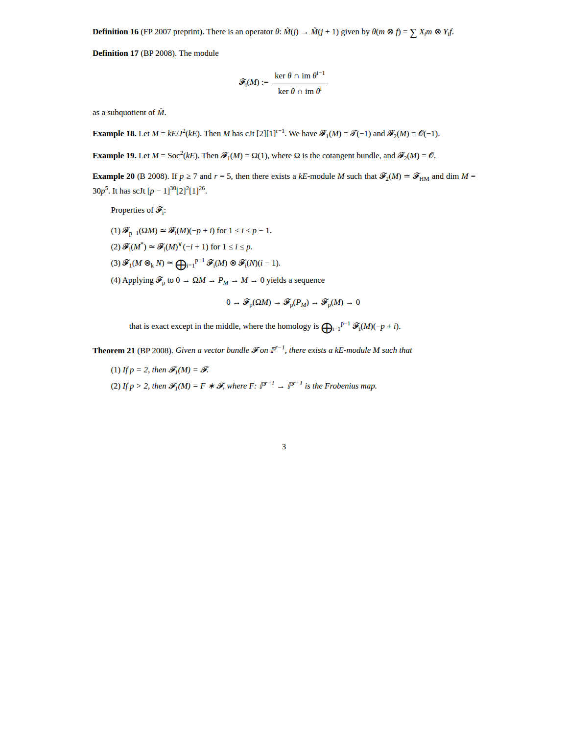Definition 16 (FP 2007 preprint). There is an operator θ: M̃(j) → M̃(j + 1) given by θ(m ⊗ f) = ∑ Xim ⊗ Yif.
Definition 17 (BP 2008). The module
𝓕i(M) := ker θ ∩ im θi−1 ker θ ∩ im θi
as a subquotient of M̃.
Example 18. Let M = kE/J 2(kE). Then M has cJt [2][1]r−1. We have 𝓕1(M) = 𝒯(−1) and 𝓕2(M) = 𝒪(−1).
Example 19. Let M = Soc2(kE). Then 𝓕1(M) = Ω(1), where Ω is the cotangent bundle, and 𝓕2(M) = 𝒪.
Example 20 (B 2008). If p ≥ 7 and r = 5, then there exists a kE-module M such that 𝓕2(M) ≃ 𝓕HM and dim M = 30p 5. It has scJt [p − 1]30[2]2[1]26.
Properties of 𝓕i:
(1) 𝓕p−1(ΩM) ≃ 𝓕i(M)(−p + i) for 1 ≤ i ≤ p − 1.
(2) 𝓕i(M*) ≃ 𝓕i(M)∨(−i + 1) for 1 ≤ i ≤ p.
(3) 𝓕1(M ⊗k N) ≃ ⨁i=1 p−1 𝓕i(M) ⊗ 𝓕i(N)(i − 1).
(4) Applying 𝓕p to 0 → ΩM → PM → M → 0 yields a sequence
0 → 𝓕p(ΩM) → 𝓕p(PM) → 𝓕p(M) → 0
that is exact except in the middle, where the homology is ⨁i=1 p−1 𝓕i(M)(−p + i).
Theorem 21 (BP 2008). Given a vector bundle 𝓕 on ℙr−1, there exists a kE-module M such that
(1) If p = 2, then 𝓕1(M) = 𝓕.
(2) If p > 2, then 𝓕1(M) = F ∗ 𝓕, where F: ℙr−1 → ℙr−1 is the Frobenius map.
3